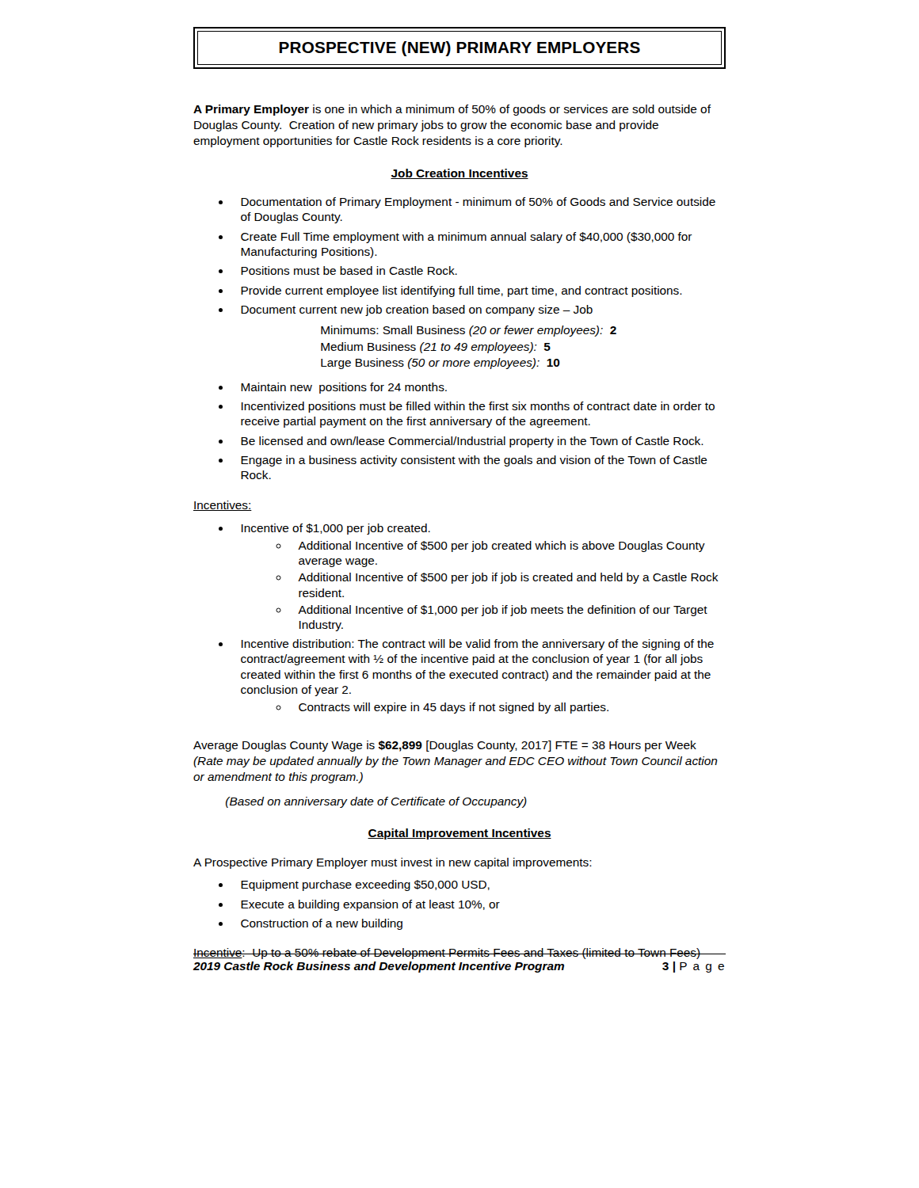PROSPECTIVE (NEW) PRIMARY EMPLOYERS
A Primary Employer is one in which a minimum of 50% of goods or services are sold outside of Douglas County. Creation of new primary jobs to grow the economic base and provide employment opportunities for Castle Rock residents is a core priority.
Job Creation Incentives
Documentation of Primary Employment - minimum of 50% of Goods and Service outside of Douglas County.
Create Full Time employment with a minimum annual salary of $40,000 ($30,000 for Manufacturing Positions).
Positions must be based in Castle Rock.
Provide current employee list identifying full time, part time, and contract positions.
Document current new job creation based on company size – Job
Minimums: Small Business (20 or fewer employees): 2
Medium Business (21 to 49 employees): 5
Large Business (50 or more employees): 10
Maintain new positions for 24 months.
Incentivized positions must be filled within the first six months of contract date in order to receive partial payment on the first anniversary of the agreement.
Be licensed and own/lease Commercial/Industrial property in the Town of Castle Rock.
Engage in a business activity consistent with the goals and vision of the Town of Castle Rock.
Incentives:
Incentive of $1,000 per job created.
Additional Incentive of $500 per job created which is above Douglas County average wage.
Additional Incentive of $500 per job if job is created and held by a Castle Rock resident.
Additional Incentive of $1,000 per job if job meets the definition of our Target Industry.
Incentive distribution: The contract will be valid from the anniversary of the signing of the contract/agreement with ½ of the incentive paid at the conclusion of year 1 (for all jobs created within the first 6 months of the executed contract) and the remainder paid at the conclusion of year 2.
Contracts will expire in 45 days if not signed by all parties.
Average Douglas County Wage is $62,899 [Douglas County, 2017] FTE = 38 Hours per Week (Rate may be updated annually by the Town Manager and EDC CEO without Town Council action or amendment to this program.)
(Based on anniversary date of Certificate of Occupancy)
Capital Improvement Incentives
A Prospective Primary Employer must invest in new capital improvements:
Equipment purchase exceeding $50,000 USD,
Execute a building expansion of at least 10%, or
Construction of a new building
Incentive: Up to a 50% rebate of Development Permits Fees and Taxes (limited to Town Fees)
2019 Castle Rock Business and Development Incentive Program
3 | P a g e